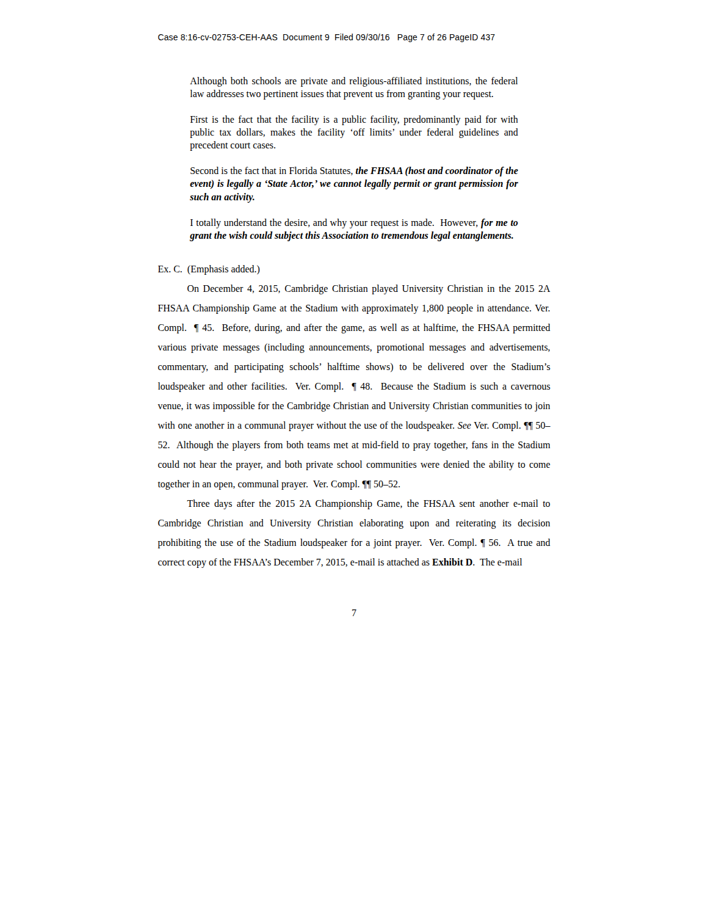Case 8:16-cv-02753-CEH-AAS Document 9 Filed 09/30/16 Page 7 of 26 PageID 437
Although both schools are private and religious-affiliated institutions, the federal law addresses two pertinent issues that prevent us from granting your request.
First is the fact that the facility is a public facility, predominantly paid for with public tax dollars, makes the facility ‘off limits’ under federal guidelines and precedent court cases.
Second is the fact that in Florida Statutes, the FHSAA (host and coordinator of the event) is legally a ‘State Actor,’ we cannot legally permit or grant permission for such an activity.
I totally understand the desire, and why your request is made. However, for me to grant the wish could subject this Association to tremendous legal entanglements.
Ex. C. (Emphasis added.)
On December 4, 2015, Cambridge Christian played University Christian in the 2015 2A FHSAA Championship Game at the Stadium with approximately 1,800 people in attendance. Ver. Compl. ¶ 45. Before, during, and after the game, as well as at halftime, the FHSAA permitted various private messages (including announcements, promotional messages and advertisements, commentary, and participating schools’ halftime shows) to be delivered over the Stadium’s loudspeaker and other facilities. Ver. Compl. ¶ 48. Because the Stadium is such a cavernous venue, it was impossible for the Cambridge Christian and University Christian communities to join with one another in a communal prayer without the use of the loudspeaker. See Ver. Compl. ¶¶ 50–52. Although the players from both teams met at mid-field to pray together, fans in the Stadium could not hear the prayer, and both private school communities were denied the ability to come together in an open, communal prayer. Ver. Compl. ¶¶ 50–52.
Three days after the 2015 2A Championship Game, the FHSAA sent another e-mail to Cambridge Christian and University Christian elaborating upon and reiterating its decision prohibiting the use of the Stadium loudspeaker for a joint prayer. Ver. Compl. ¶ 56. A true and correct copy of the FHSAA’s December 7, 2015, e-mail is attached as Exhibit D. The e-mail
7